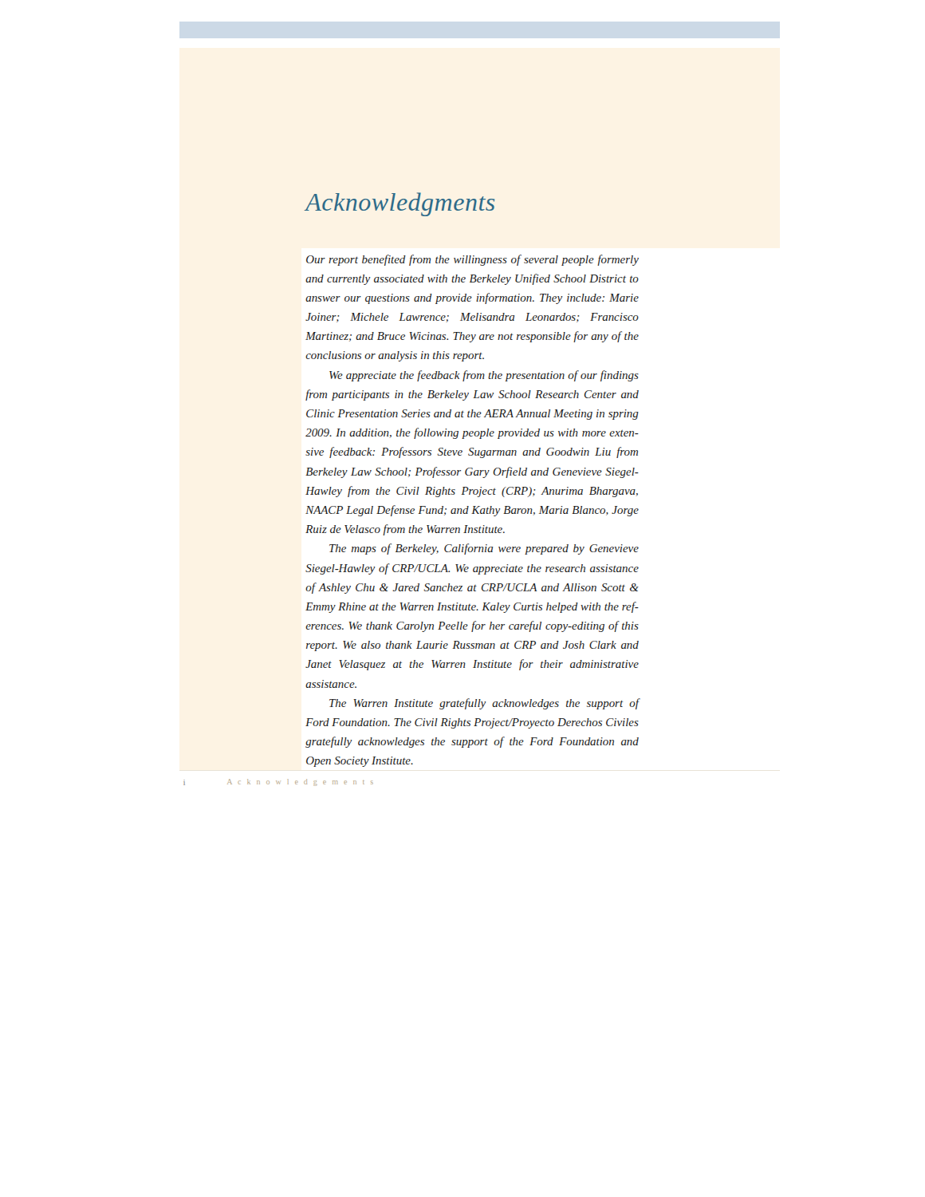Acknowledgments
Our report benefited from the willingness of several people formerly and currently associated with the Berkeley Unified School District to answer our questions and provide information. They include: Marie Joiner; Michele Lawrence; Melisandra Leonardos; Francisco Martinez; and Bruce Wicinas. They are not responsible for any of the conclusions or analysis in this report.
We appreciate the feedback from the presentation of our findings from participants in the Berkeley Law School Research Center and Clinic Presentation Series and at the AERA Annual Meeting in spring 2009. In addition, the following people provided us with more extensive feedback: Professors Steve Sugarman and Goodwin Liu from Berkeley Law School; Professor Gary Orfield and Genevieve Siegel-Hawley from the Civil Rights Project (CRP); Anurima Bhargava, NAACP Legal Defense Fund; and Kathy Baron, Maria Blanco, Jorge Ruiz de Velasco from the Warren Institute.
The maps of Berkeley, California were prepared by Genevieve Siegel-Hawley of CRP/UCLA. We appreciate the research assistance of Ashley Chu & Jared Sanchez at CRP/UCLA and Allison Scott & Emmy Rhine at the Warren Institute. Kaley Curtis helped with the references. We thank Carolyn Peelle for her careful copy-editing of this report. We also thank Laurie Russman at CRP and Josh Clark and Janet Velasquez at the Warren Institute for their administrative assistance.
The Warren Institute gratefully acknowledges the support of Ford Foundation. The Civil Rights Project/Proyecto Derechos Civiles gratefully acknowledges the support of the Ford Foundation and Open Society Institute.
i
A c k n o w l e d g e m e n t s